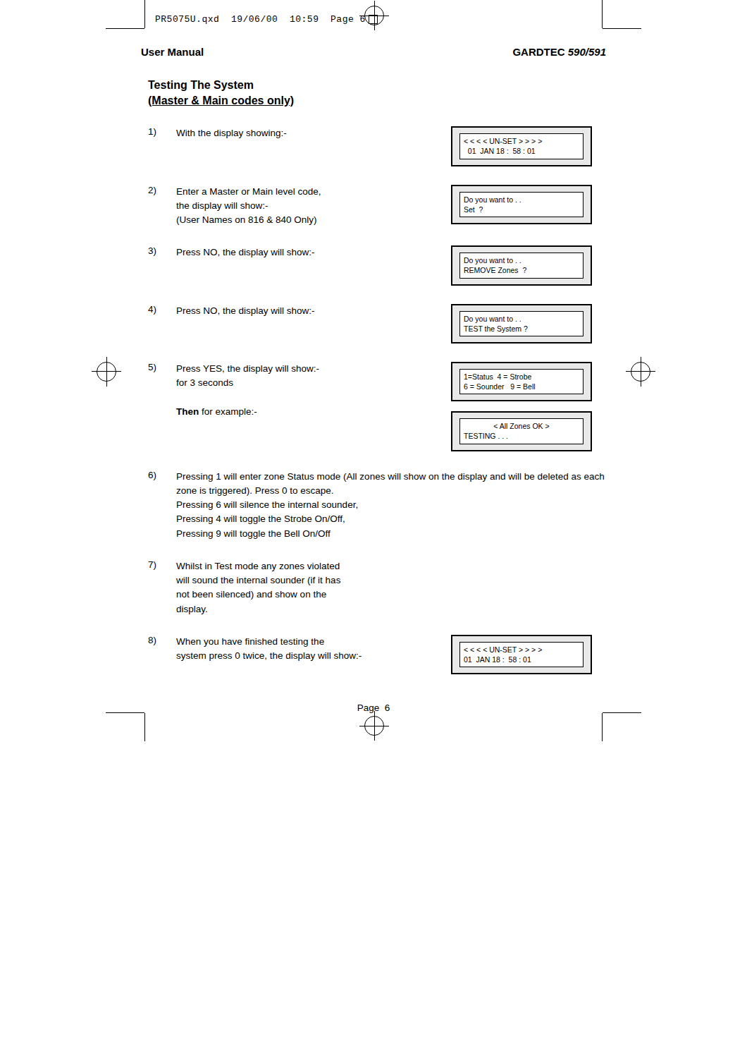PR5075U.qxd 19/06/00 10:59 Page 6
User Manual
GARDTEC 590/591
Testing The System
(Master & Main codes only)
1)
With the display showing:-
< < < < UN-SET > > > >
01 JAN 18 : 58 : 01
2)
Enter a Master or Main level code,
the display will show:-
(User Names on 816 & 840 Only)
Do you want to . .
Set ?
3)
Press NO, the display will show:-
Do you want to . .
REMOVE Zones ?
4)
Press NO, the display will show:-
Do you want to . .
TEST the System ?
5)
Press YES, the display will show:-
for 3 seconds
Then for example:-
1=Status 4 = Strobe
6 = Sounder 9 = Bell
< All Zones OK >
TESTING . . .
6)
Pressing 1 will enter zone Status mode (All zones will show on the display and will be deleted as each zone is triggered). Press 0 to escape.
Pressing 6 will silence the internal sounder,
Pressing 4 will toggle the Strobe On/Off,
Pressing 9 will toggle the Bell On/Off
7)
Whilst in Test mode any zones violated
will sound the internal sounder (if it has
not been silenced) and show on the
display.
8)
When you have finished testing the
system press 0 twice, the display will show:-
< < < < UN-SET > > > >
01 JAN 18 : 58 : 01
Page 6